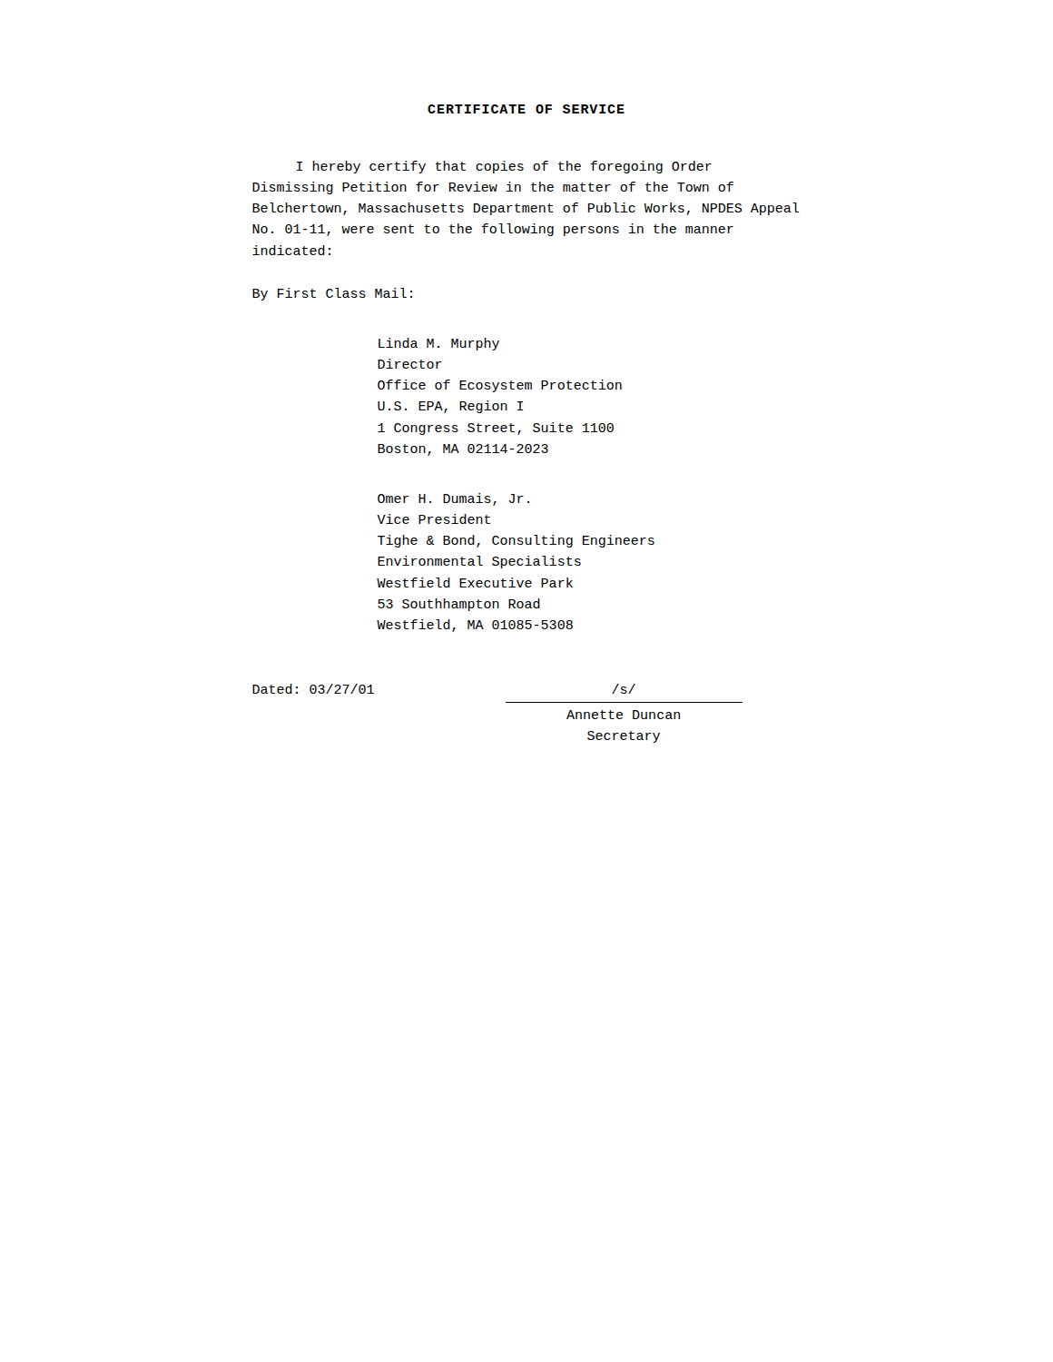CERTIFICATE OF SERVICE
I hereby certify that copies of the foregoing Order Dismissing Petition for Review in the matter of the Town of Belchertown, Massachusetts Department of Public Works, NPDES Appeal No. 01-11, were sent to the following persons in the manner indicated:
By First Class Mail:
Linda M. Murphy Director Office of Ecosystem Protection U.S. EPA, Region I 1 Congress Street, Suite 1100 Boston, MA 02114-2023
Omer H. Dumais, Jr. Vice President Tighe & Bond, Consulting Engineers Environmental Specialists Westfield Executive Park 53 Southhampton Road Westfield, MA 01085-5308
Dated: 03/27/01
/s/
Annette Duncan Secretary